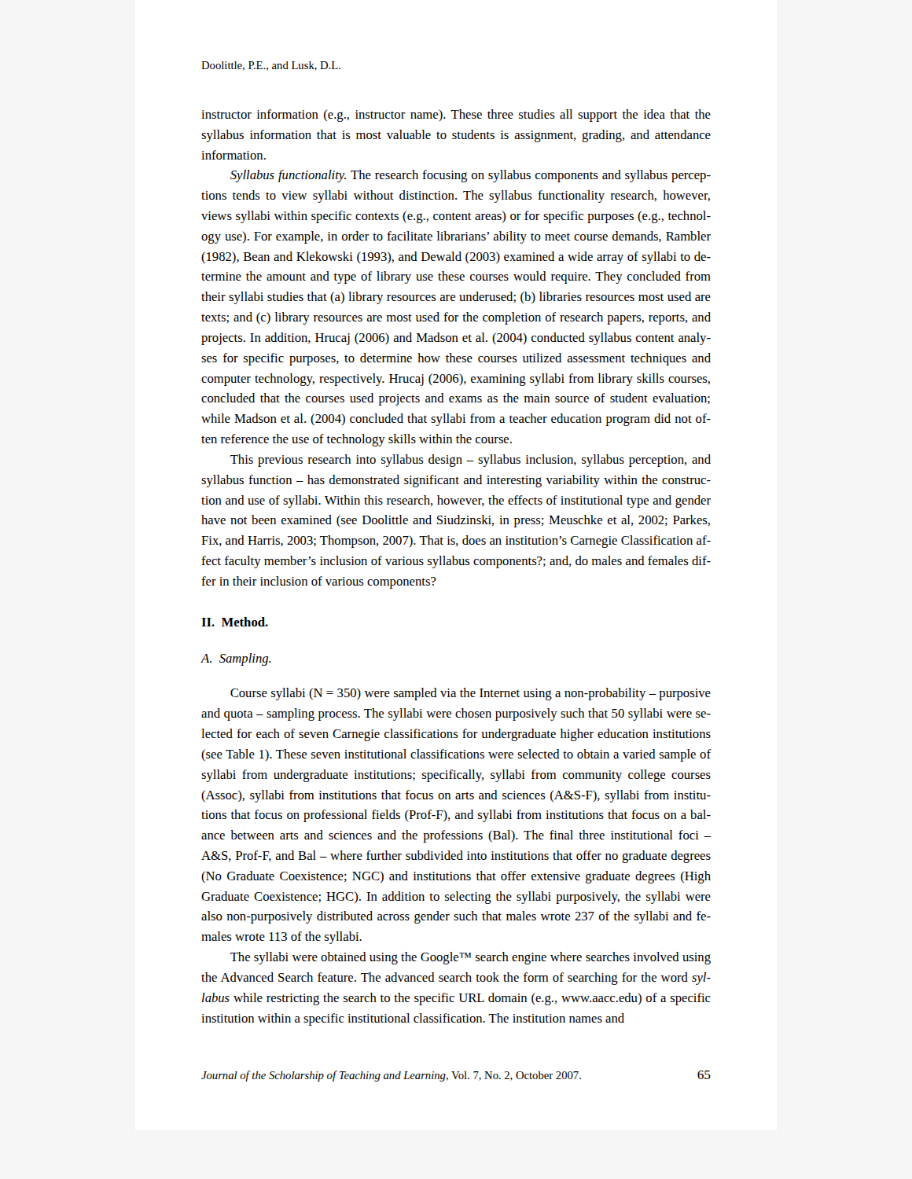Doolittle, P.E., and Lusk, D.L.
instructor information (e.g., instructor name). These three studies all support the idea that the syllabus information that is most valuable to students is assignment, grading, and attendance information.
Syllabus functionality. The research focusing on syllabus components and syllabus perceptions tends to view syllabi without distinction. The syllabus functionality research, however, views syllabi within specific contexts (e.g., content areas) or for specific purposes (e.g., technology use). For example, in order to facilitate librarians’ ability to meet course demands, Rambler (1982), Bean and Klekowski (1993), and Dewald (2003) examined a wide array of syllabi to determine the amount and type of library use these courses would require. They concluded from their syllabi studies that (a) library resources are underused; (b) libraries resources most used are texts; and (c) library resources are most used for the completion of research papers, reports, and projects. In addition, Hrucaj (2006) and Madson et al. (2004) conducted syllabus content analyses for specific purposes, to determine how these courses utilized assessment techniques and computer technology, respectively. Hrucaj (2006), examining syllabi from library skills courses, concluded that the courses used projects and exams as the main source of student evaluation; while Madson et al. (2004) concluded that syllabi from a teacher education program did not often reference the use of technology skills within the course.
This previous research into syllabus design – syllabus inclusion, syllabus perception, and syllabus function – has demonstrated significant and interesting variability within the construction and use of syllabi. Within this research, however, the effects of institutional type and gender have not been examined (see Doolittle and Siudzinski, in press; Meuschke et al, 2002; Parkes, Fix, and Harris, 2003; Thompson, 2007). That is, does an institution’s Carnegie Classification affect faculty member’s inclusion of various syllabus components?; and, do males and females differ in their inclusion of various components?
II. Method.
A. Sampling.
Course syllabi (N = 350) were sampled via the Internet using a non-probability – purposive and quota – sampling process. The syllabi were chosen purposively such that 50 syllabi were selected for each of seven Carnegie classifications for undergraduate higher education institutions (see Table 1). These seven institutional classifications were selected to obtain a varied sample of syllabi from undergraduate institutions; specifically, syllabi from community college courses (Assoc), syllabi from institutions that focus on arts and sciences (A&S-F), syllabi from institutions that focus on professional fields (Prof-F), and syllabi from institutions that focus on a balance between arts and sciences and the professions (Bal). The final three institutional foci – A&S, Prof-F, and Bal – where further subdivided into institutions that offer no graduate degrees (No Graduate Coexistence; NGC) and institutions that offer extensive graduate degrees (High Graduate Coexistence; HGC). In addition to selecting the syllabi purposively, the syllabi were also non-purposively distributed across gender such that males wrote 237 of the syllabi and females wrote 113 of the syllabi.
The syllabi were obtained using the Google™ search engine where searches involved using the Advanced Search feature. The advanced search took the form of searching for the word syllabus while restricting the search to the specific URL domain (e.g., www.aacc.edu) of a specific institution within a specific institutional classification. The institution names and
Journal of the Scholarship of Teaching and Learning, Vol. 7, No. 2, October 2007. 65